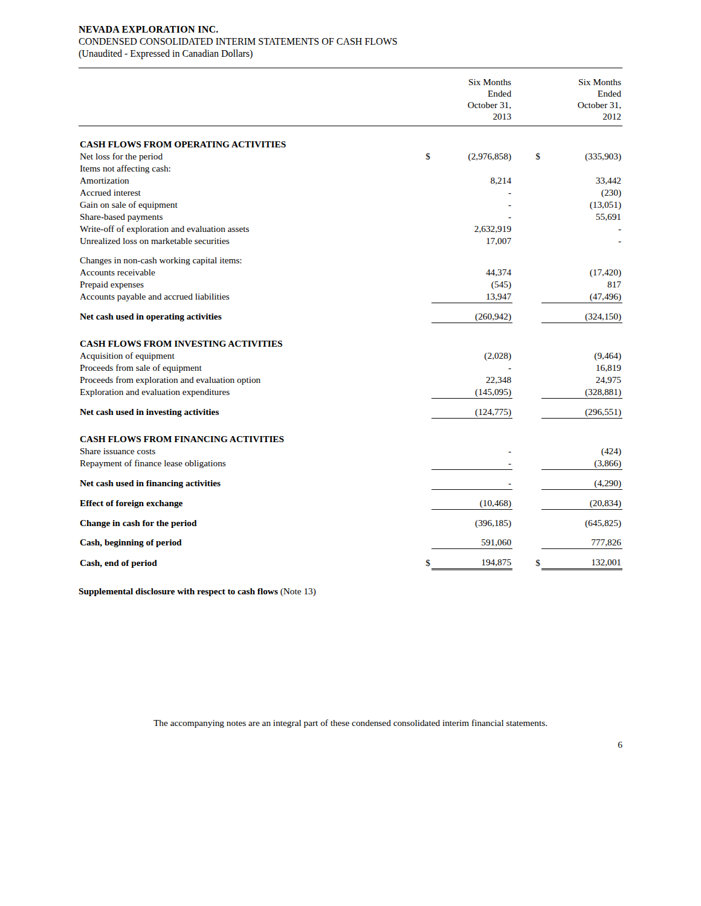NEVADA EXPLORATION INC.
CONDENSED CONSOLIDATED INTERIM STATEMENTS OF CASH FLOWS
(Unaudited - Expressed in Canadian Dollars)
| | Six Months Ended October 31, 2013 | | Six Months Ended October 31, 2012 |
| CASH FLOWS FROM OPERATING ACTIVITIES | | | | | |
| Net loss for the period | $ | (2,976,858) | | $ | (335,903) |
| Items not affecting cash: | | | | | |
| Amortization | | 8,214 | | | 33,442 |
| Accrued interest | | - | | | (230) |
| Gain on sale of equipment | | - | | | (13,051) |
| Share-based payments | | - | | | 55,691 |
| Write-off of exploration and evaluation assets | | 2,632,919 | | | - |
| Unrealized loss on marketable securities | | 17,007 | | | - |
| Changes in non-cash working capital items: | | | | | |
| Accounts receivable | | 44,374 | | | (17,420) |
| Prepaid expenses | | (545) | | | 817 |
| Accounts payable and accrued liabilities | | 13,947 | | | (47,496) |
| Net cash used in operating activities | | (260,942) | | | (324,150) |
| CASH FLOWS FROM INVESTING ACTIVITIES | | | | | |
| Acquisition of equipment | | (2,028) | | | (9,464) |
| Proceeds from sale of equipment | | - | | | 16,819 |
| Proceeds from exploration and evaluation option | | 22,348 | | | 24,975 |
| Exploration and evaluation expenditures | | (145,095) | | | (328,881) |
| Net cash used in investing activities | | (124,775) | | | (296,551) |
| CASH FLOWS FROM FINANCING ACTIVITIES | | | | | |
| Share issuance costs | | - | | | (424) |
| Repayment of finance lease obligations | | - | | | (3,866) |
| Net cash used in financing activities | | - | | | (4,290) |
| Effect of foreign exchange | | (10,468) | | | (20,834) |
| Change in cash for the period | | (396,185) | | | (645,825) |
| Cash, beginning of period | | 591,060 | | | 777,826 |
| Cash, end of period | $ | 194,875 | | $ | 132,001 |
Supplemental disclosure with respect to cash flows (Note 13)
The accompanying notes are an integral part of these condensed consolidated interim financial statements.
6